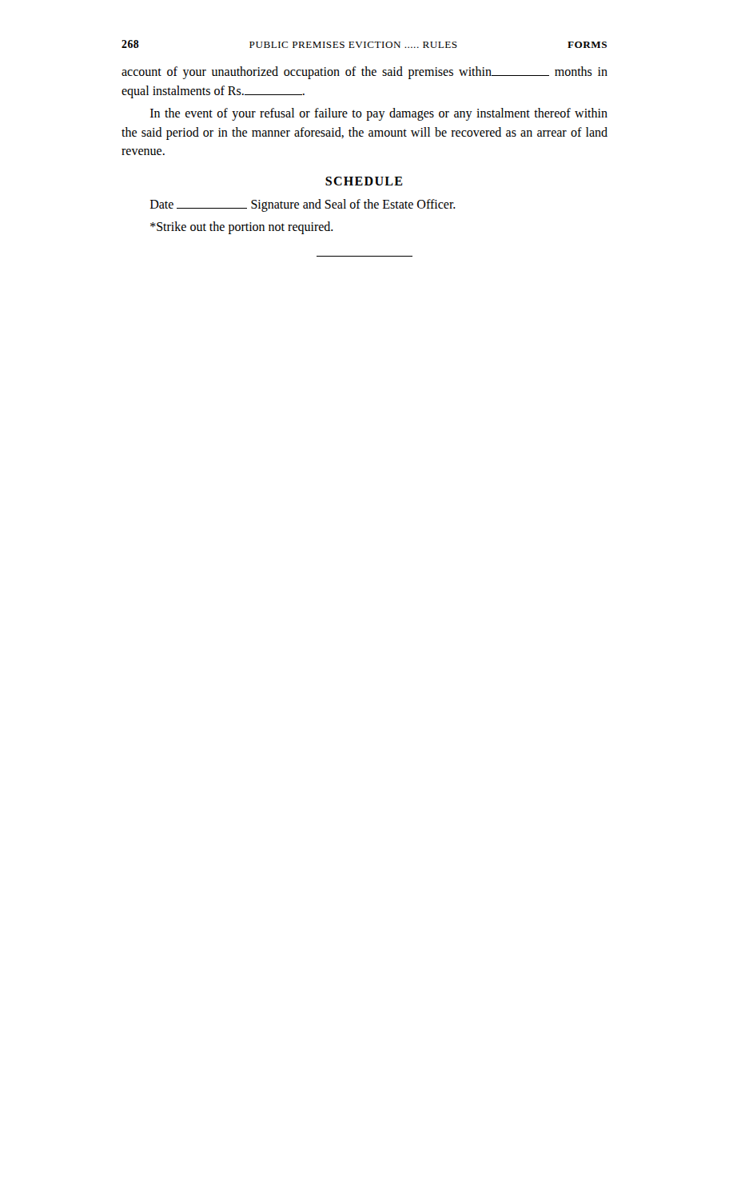268 Public Premises Eviction ..... Rules Forms
account of your unauthorized occupation of the said premises within months in equal instalments of Rs. .
In the event of your refusal or failure to pay damages or any instalment thereof within the said period or in the manner aforesaid, the amount will be recovered as an arrear of land revenue.
Schedule
Date Signature and Seal of the Estate Officer.
*Strike out the portion not required.